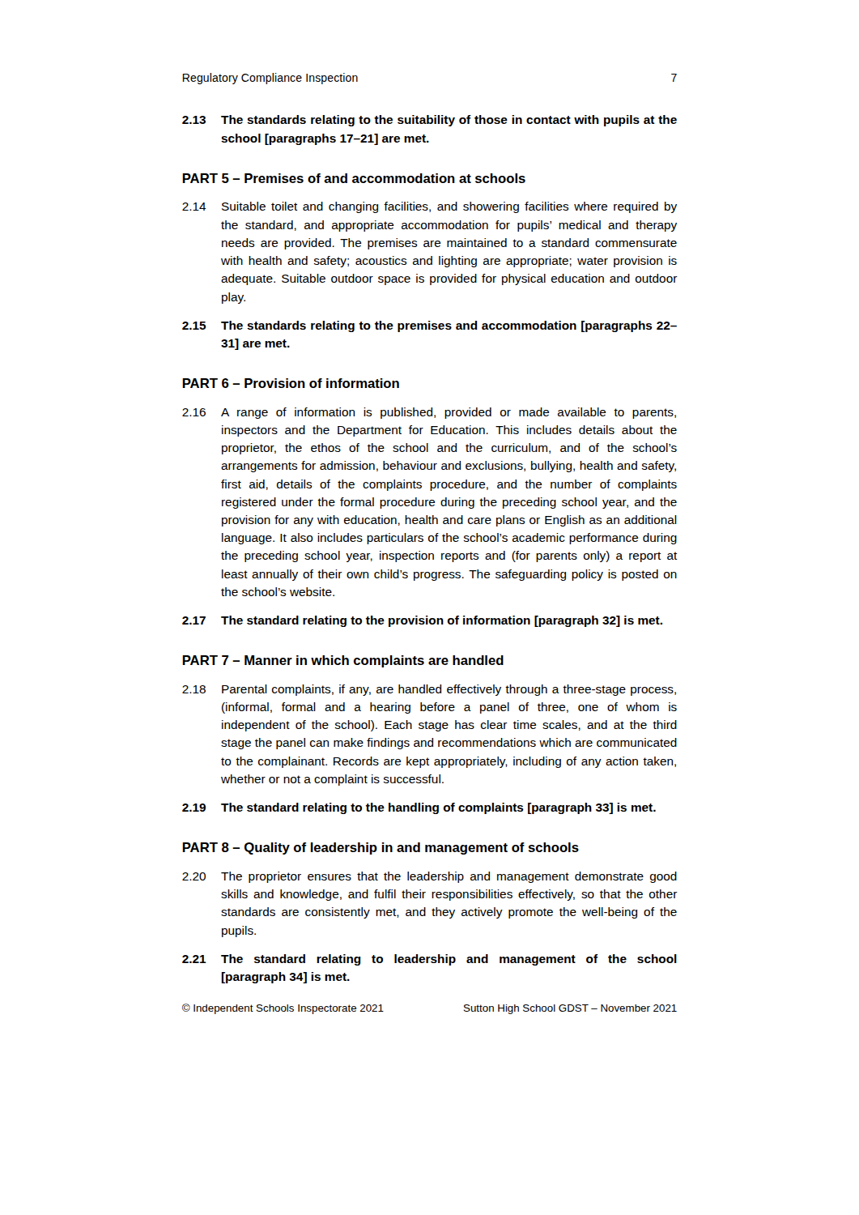Regulatory Compliance Inspection 7
2.13 The standards relating to the suitability of those in contact with pupils at the school [paragraphs 17–21] are met.
PART 5 – Premises of and accommodation at schools
2.14 Suitable toilet and changing facilities, and showering facilities where required by the standard, and appropriate accommodation for pupils’ medical and therapy needs are provided. The premises are maintained to a standard commensurate with health and safety; acoustics and lighting are appropriate; water provision is adequate. Suitable outdoor space is provided for physical education and outdoor play.
2.15 The standards relating to the premises and accommodation [paragraphs 22–31] are met.
PART 6 – Provision of information
2.16 A range of information is published, provided or made available to parents, inspectors and the Department for Education. This includes details about the proprietor, the ethos of the school and the curriculum, and of the school’s arrangements for admission, behaviour and exclusions, bullying, health and safety, first aid, details of the complaints procedure, and the number of complaints registered under the formal procedure during the preceding school year, and the provision for any with education, health and care plans or English as an additional language. It also includes particulars of the school’s academic performance during the preceding school year, inspection reports and (for parents only) a report at least annually of their own child’s progress. The safeguarding policy is posted on the school’s website.
2.17 The standard relating to the provision of information [paragraph 32] is met.
PART 7 – Manner in which complaints are handled
2.18 Parental complaints, if any, are handled effectively through a three-stage process, (informal, formal and a hearing before a panel of three, one of whom is independent of the school). Each stage has clear time scales, and at the third stage the panel can make findings and recommendations which are communicated to the complainant. Records are kept appropriately, including of any action taken, whether or not a complaint is successful.
2.19 The standard relating to the handling of complaints [paragraph 33] is met.
PART 8 – Quality of leadership in and management of schools
2.20 The proprietor ensures that the leadership and management demonstrate good skills and knowledge, and fulfil their responsibilities effectively, so that the other standards are consistently met, and they actively promote the well-being of the pupils.
2.21 The standard relating to leadership and management of the school [paragraph 34] is met.
© Independent Schools Inspectorate 2021 Sutton High School GDST – November 2021